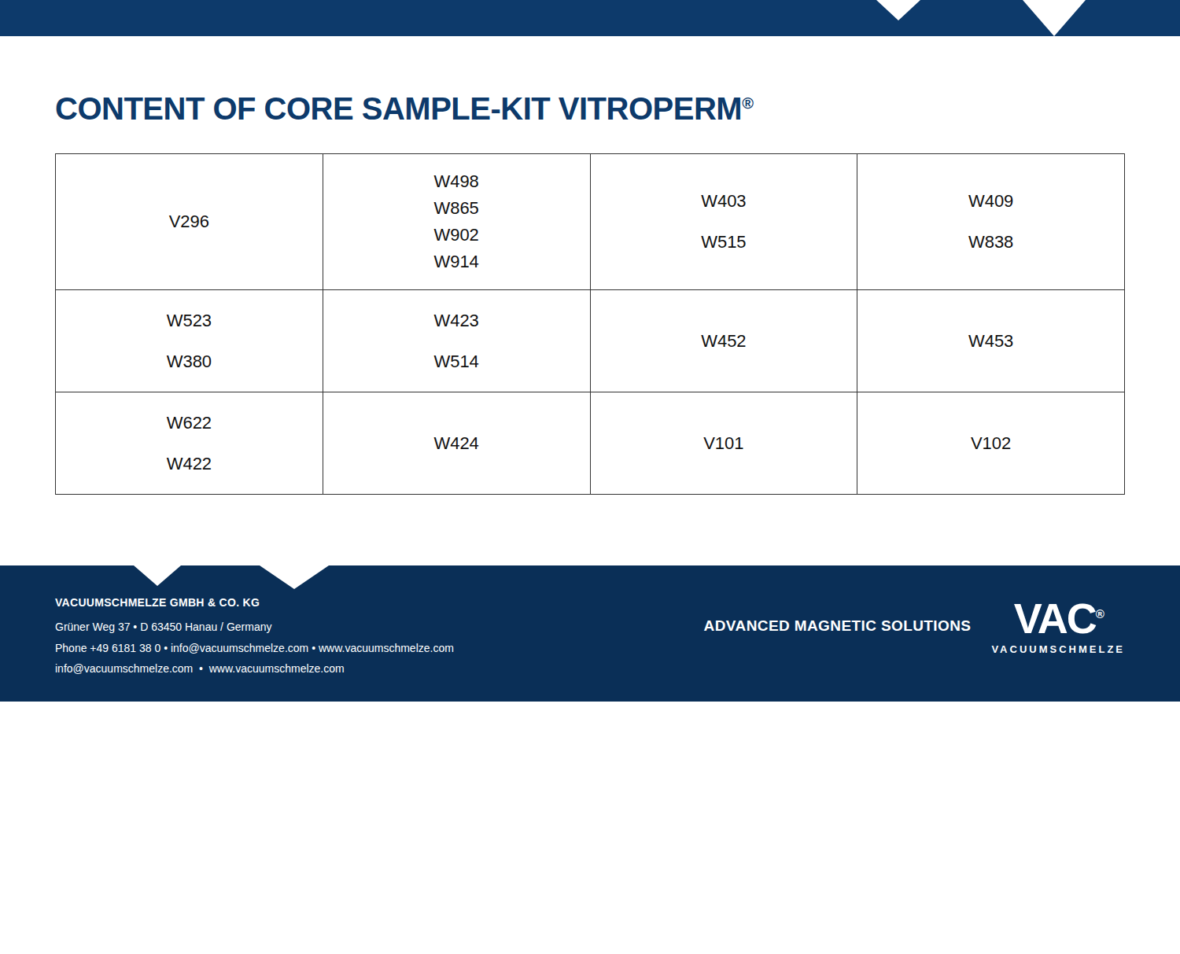Content of Core Sample-Kit VITROPERM®
| V296 | W498 W865 W902 W914 | W403 W515 | W409 W838 |
| W523 W380 | W423 W514 | W452 | W453 |
| W622 W422 | W424 | V101 | V102 |
VACUUMSCHMELZE GMBH & CO. KG
Grüner Weg 37 • D 63450 Hanau / Germany
Phone +49 6181 38 0 • info@vacuumschmelze.com • www.vacuumschmelze.com
info@vacuumschmelze.com • www.vacuumschmelze.com
ADVANCED MAGNETIC SOLUTIONS
VAC®
VACUUMSCHMELZE